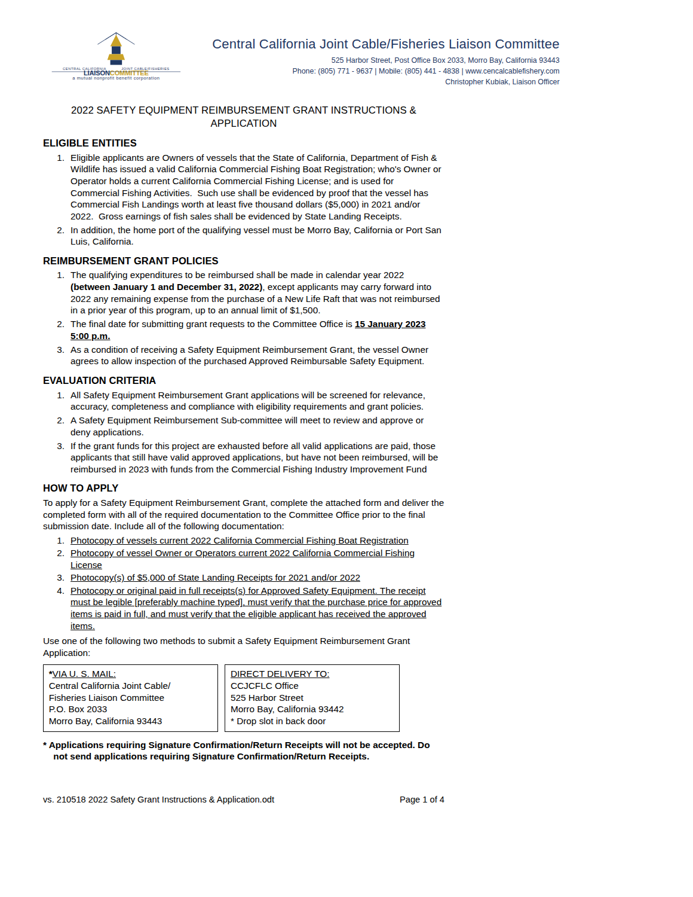CENTRAL CALIFORNIA JOINT CABLE/FISHERIES LIAISONCOMMITTEE
a mutual nonprofit benefit corporation
Central California Joint Cable/Fisheries Liaison Committee
525 Harbor Street, Post Office Box 2033, Morro Bay, California 93443
Phone: (805) 771 - 9637 | Mobile: (805) 441 - 4838 | www.cencalcablefishery.com
Christopher Kubiak, Liaison Officer
2022 SAFETY EQUIPMENT REIMBURSEMENT GRANT INSTRUCTIONS & APPLICATION
ELIGIBLE ENTITIES
Eligible applicants are Owners of vessels that the State of California, Department of Fish & Wildlife has issued a valid California Commercial Fishing Boat Registration; who's Owner or Operator holds a current California Commercial Fishing License; and is used for Commercial Fishing Activities. Such use shall be evidenced by proof that the vessel has Commercial Fish Landings worth at least five thousand dollars ($5,000) in 2021 and/or 2022. Gross earnings of fish sales shall be evidenced by State Landing Receipts.
In addition, the home port of the qualifying vessel must be Morro Bay, California or Port San Luis, California.
REIMBURSEMENT GRANT POLICIES
The qualifying expenditures to be reimbursed shall be made in calendar year 2022 (between January 1 and December 31, 2022), except applicants may carry forward into 2022 any remaining expense from the purchase of a New Life Raft that was not reimbursed in a prior year of this program, up to an annual limit of $1,500.
The final date for submitting grant requests to the Committee Office is 15 January 2023 5:00 p.m.
As a condition of receiving a Safety Equipment Reimbursement Grant, the vessel Owner agrees to allow inspection of the purchased Approved Reimbursable Safety Equipment.
EVALUATION CRITERIA
All Safety Equipment Reimbursement Grant applications will be screened for relevance, accuracy, completeness and compliance with eligibility requirements and grant policies.
A Safety Equipment Reimbursement Sub-committee will meet to review and approve or deny applications.
If the grant funds for this project are exhausted before all valid applications are paid, those applicants that still have valid approved applications, but have not been reimbursed, will be reimbursed in 2023 with funds from the Commercial Fishing Industry Improvement Fund
HOW TO APPLY
To apply for a Safety Equipment Reimbursement Grant, complete the attached form and deliver the completed form with all of the required documentation to the Committee Office prior to the final submission date. Include all of the following documentation:
Photocopy of vessels current 2022 California Commercial Fishing Boat Registration
Photocopy of vessel Owner or Operators current 2022 California Commercial Fishing License
Photocopy(s) of $5,000 of State Landing Receipts for 2021 and/or 2022
Photocopy or original paid in full receipts(s) for Approved Safety Equipment. The receipt must be legible [preferably machine typed], must verify that the purchase price for approved items is paid in full, and must verify that the eligible applicant has received the approved items.
Use one of the following two methods to submit a Safety Equipment Reimbursement Grant Application:
*VIA U. S. MAIL:
Central California Joint Cable/
Fisheries Liaison Committee
P.O. Box 2033
Morro Bay, California 93443
DIRECT DELIVERY TO:
CCJCFLC Office
525 Harbor Street
Morro Bay, California 93442
* Drop slot in back door
* Applications requiring Signature Confirmation/Return Receipts will not be accepted. Do not send applications requiring Signature Confirmation/Return Receipts.
vs. 210518 2022 Safety Grant Instructions & Application.odt
Page 1 of 4